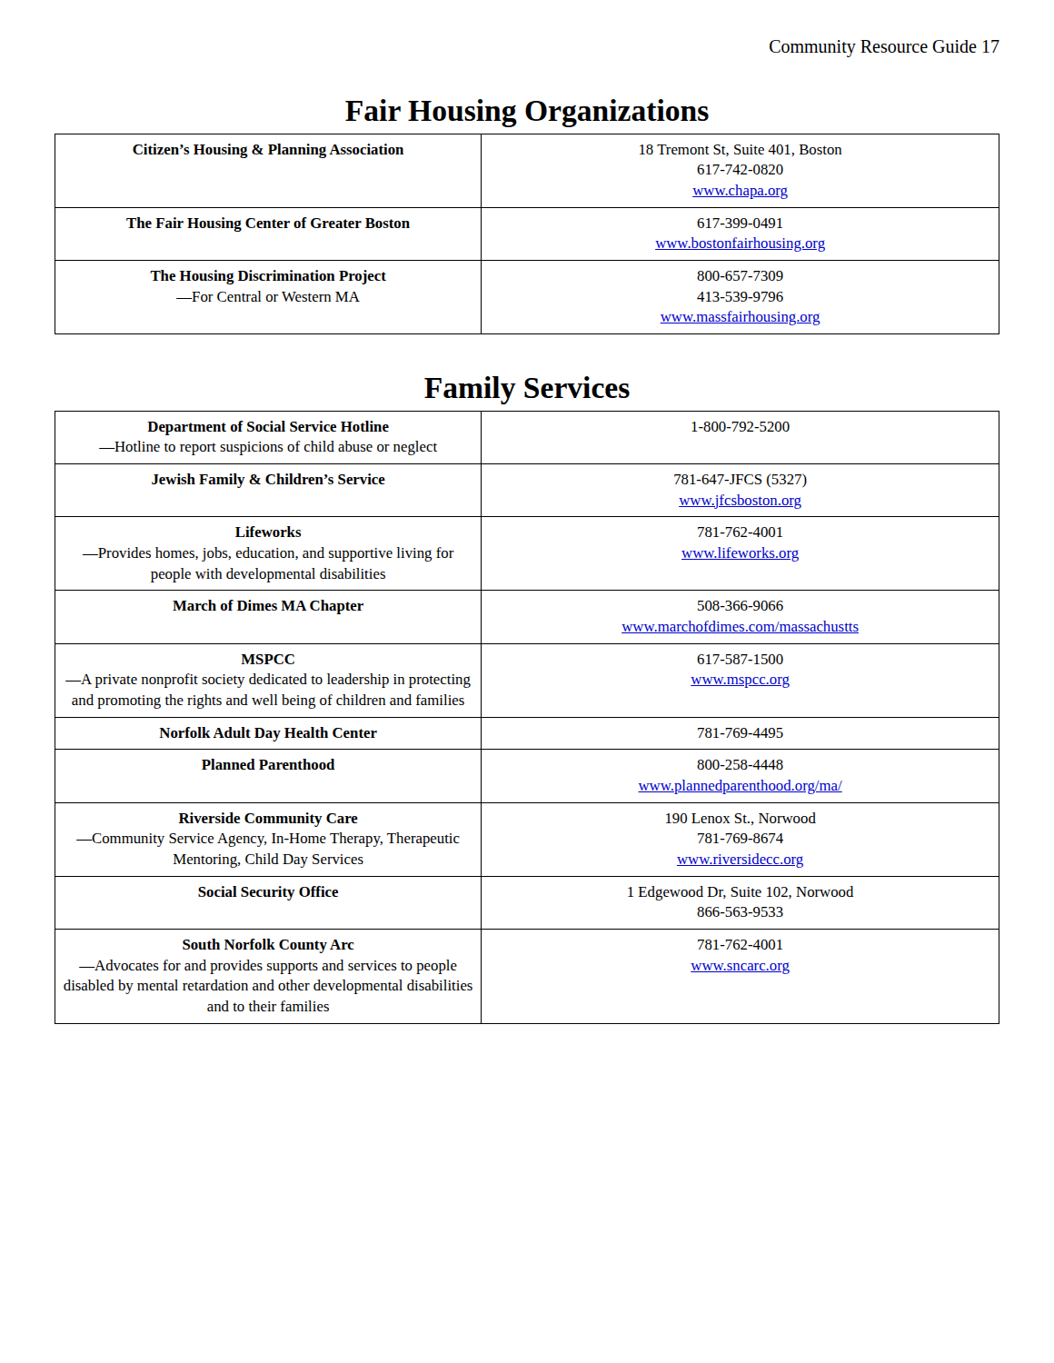Community Resource Guide 17
Fair Housing Organizations
| Citizen’s Housing & Planning Association | 18 Tremont St, Suite 401, Boston 617-742-0820 www.chapa.org |
| The Fair Housing Center of Greater Boston | 617-399-0491 www.bostonfairhousing.org |
| The Housing Discrimination Project —For Central or Western MA | 800-657-7309 413-539-9796 www.massfairhousing.org |
Family Services
| Department of Social Service Hotline —Hotline to report suspicions of child abuse or neglect | 1-800-792-5200 |
| Jewish Family & Children’s Service | 781-647-JFCS (5327) www.jfcsboston.org |
| Lifeworks —Provides homes, jobs, education, and supportive living for people with developmental disabilities | 781-762-4001 www.lifeworks.org |
| March of Dimes MA Chapter | 508-366-9066 www.marchofdimes.com/massachustts |
| MSPCC —A private nonprofit society dedicated to leadership in protecting and promoting the rights and well being of children and families | 617-587-1500 www.mspcc.org |
| Norfolk Adult Day Health Center | 781-769-4495 |
| Planned Parenthood | 800-258-4448 www.plannedparenthood.org/ma/ |
| Riverside Community Care —Community Service Agency, In-Home Therapy, Therapeutic Mentoring, Child Day Services | 190 Lenox St., Norwood 781-769-8674 www.riversidecc.org |
| Social Security Office | 1 Edgewood Dr, Suite 102, Norwood 866-563-9533 |
| South Norfolk County Arc —Advocates for and provides supports and services to people disabled by mental retardation and other developmental disabilities and to their families | 781-762-4001 www.sncarc.org |